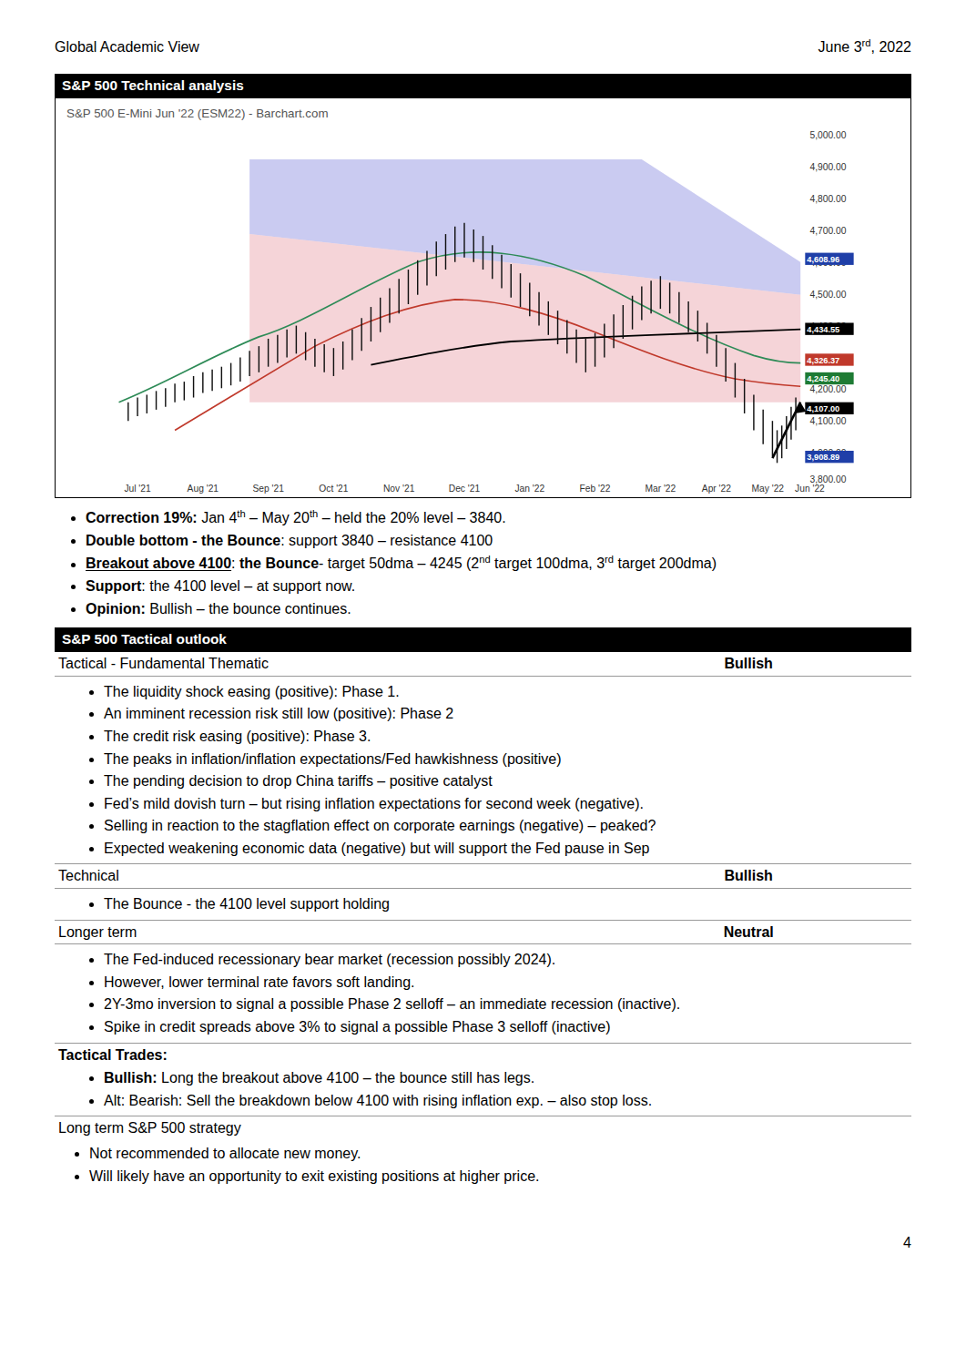Global Academic View
June 3rd, 2022
S&P 500 Technical analysis
S&P 500 E-Mini Jun '22 (ESM22) - Barchart.com
5,000.00 4,900.00 4,800.00 4,700.00 4,600.00 4,500.00 4,400.00 4,300.00 4,200.00 4,100.00 4,000.00 3,800.00 4,608.96 4,434.55 4,326.37 4,245.40 4,107.00 3,908.89 Jul '21 Aug '21 Sep '21 Oct '21 Nov '21 Dec '21 Jan '22 Feb '22 Mar '22 Apr '22 May '22 Jun '22
Correction 19%: Jan 4th – May 20th – held the 20% level – 3840.
Double bottom - the Bounce: support 3840 – resistance 4100
Breakout above 4100: the Bounce- target 50dma – 4245 (2nd target 100dma, 3rd target 200dma)
Support: the 4100 level – at support now.
Opinion: Bullish – the bounce continues.
S&P 500 Tactical outlook
| Tactical - Fundamental Thematic | Bullish |
| The liquidity shock easing (positive): Phase 1. An imminent recession risk still low (positive): Phase 2 The credit risk easing (positive): Phase 3. The peaks in inflation/inflation expectations/Fed hawkishness (positive) The pending decision to drop China tariffs – positive catalyst Fed’s mild dovish turn – but rising inflation expectations for second week (negative). Selling in reaction to the stagflation effect on corporate earnings (negative) – peaked? Expected weakening economic data (negative) but will support the Fed pause in Sep |
| Technical | Bullish |
| The Bounce - the 4100 level support holding |
| Longer term | Neutral |
| The Fed-induced recessionary bear market (recession possibly 2024). However, lower terminal rate favors soft landing. 2Y-3mo inversion to signal a possible Phase 2 selloff – an immediate recession (inactive). Spike in credit spreads above 3% to signal a possible Phase 3 selloff (inactive) |
| Tactical Trades: Bullish: Long the breakout above 4100 – the bounce still has legs. Alt: Bearish: Sell the breakdown below 4100 with rising inflation exp. – also stop loss. |
| Long term S&P 500 strategy Not recommended to allocate new money. Will likely have an opportunity to exit existing positions at higher price. |
4